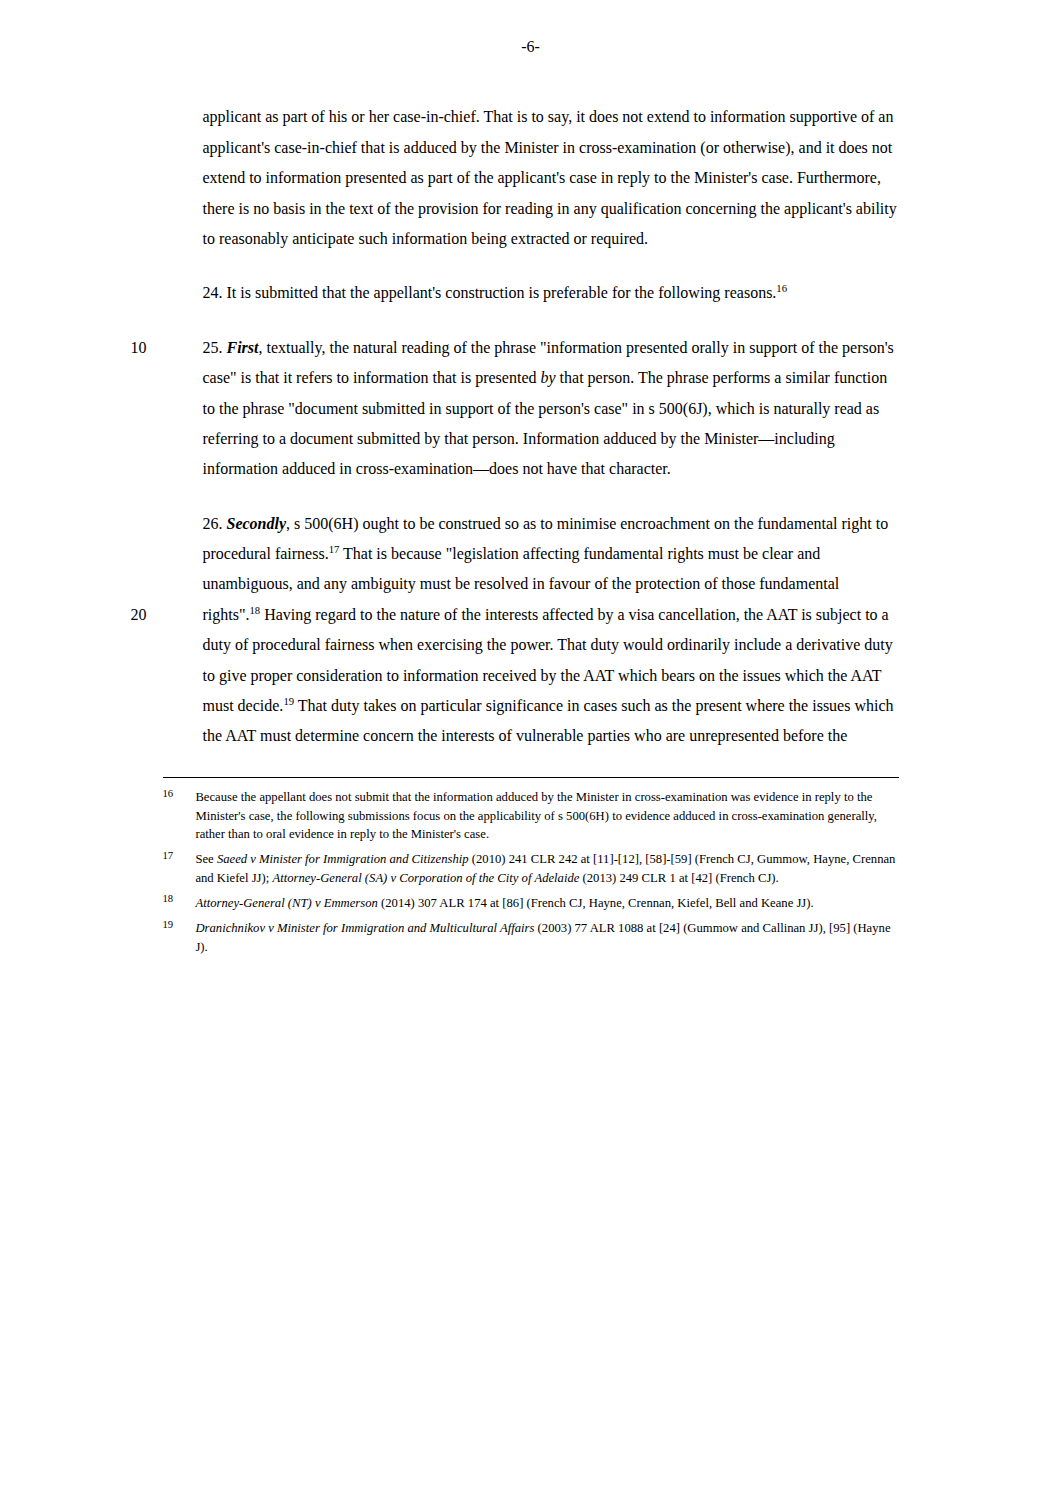-6-
applicant as part of his or her case-in-chief. That is to say, it does not extend to information supportive of an applicant's case-in-chief that is adduced by the Minister in cross-examination (or otherwise), and it does not extend to information presented as part of the applicant's case in reply to the Minister's case. Furthermore, there is no basis in the text of the provision for reading in any qualification concerning the applicant's ability to reasonably anticipate such information being extracted or required.
24. It is submitted that the appellant's construction is preferable for the following reasons.16
1025. First, textually, the natural reading of the phrase "information presented orally in support of the person's case" is that it refers to information that is presented by that person. The phrase performs a similar function to the phrase "document submitted in support of the person's case" in s 500(6J), which is naturally read as referring to a document submitted by that person. Information adduced by the Minister—including information adduced in cross-examination—does not have that character.
26. Secondly, s 500(6H) ought to be construed so as to minimise encroachment on the fundamental right to procedural fairness.17 That is because "legislation affecting fundamental rights must be clear and unambiguous, and any ambiguity must be resolved in favour of the protection of those fundamental rights".18 Having regard to 20the nature of the interests affected by a visa cancellation, the AAT is subject to a duty of procedural fairness when exercising the power. That duty would ordinarily include a derivative duty to give proper consideration to information received by the AAT which bears on the issues which the AAT must decide.19 That duty takes on particular significance in cases such as the present where the issues which the AAT must determine concern the interests of vulnerable parties who are unrepresented before the
16 Because the appellant does not submit that the information adduced by the Minister in cross-examination was evidence in reply to the Minister's case, the following submissions focus on the applicability of s 500(6H) to evidence adduced in cross-examination generally, rather than to oral evidence in reply to the Minister's case.
17 See Saeed v Minister for Immigration and Citizenship (2010) 241 CLR 242 at [11]-[12], [58]-[59] (French CJ, Gummow, Hayne, Crennan and Kiefel JJ); Attorney-General (SA) v Corporation of the City of Adelaide (2013) 249 CLR 1 at [42] (French CJ).
18 Attorney-General (NT) v Emmerson (2014) 307 ALR 174 at [86] (French CJ, Hayne, Crennan, Kiefel, Bell and Keane JJ).
19 Dranichnikov v Minister for Immigration and Multicultural Affairs (2003) 77 ALR 1088 at [24] (Gummow and Callinan JJ), [95] (Hayne J).